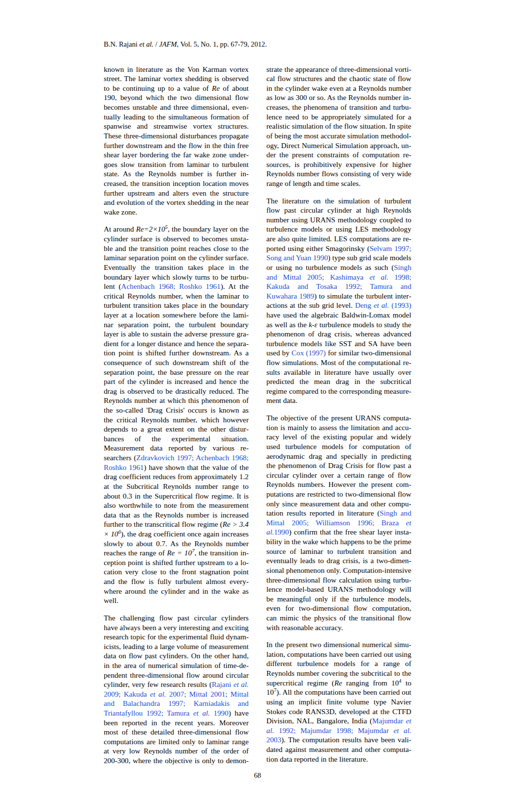B.N. Rajani et al. / JAFM, Vol. 5, No. 1, pp. 67-79, 2012.
known in literature as the Von Karman vortex street. The laminar vortex shedding is observed to be continuing up to a value of Re of about 190, beyond which the two dimensional flow becomes unstable and three dimensional, eventually leading to the simultaneous formation of spanwise and streamwise vortex structures. These three-dimensional disturbances propagate further downstream and the flow in the thin free shear layer bordering the far wake zone undergoes slow transition from laminar to turbulent state. As the Reynolds number is further increased, the transition inception location moves further upstream and alters even the structure and evolution of the vortex shedding in the near wake zone.
At around Re=2×105, the boundary layer on the cylinder surface is observed to becomes unstable and the transition point reaches close to the laminar separation point on the cylinder surface. Eventually the transition takes place in the boundary layer which slowly turns to be turbulent (Achenbach 1968; Roshko 1961). At the critical Reynolds number, when the laminar to turbulent transition takes place in the boundary layer at a location somewhere before the laminar separation point, the turbulent boundary layer is able to sustain the adverse pressure gradient for a longer distance and hence the separation point is shifted further downstream. As a consequence of such downstream shift of the separation point, the base pressure on the rear part of the cylinder is increased and hence the drag is observed to be drastically reduced. The Reynolds number at which this phenomenon of the so-called 'Drag Crisis' occurs is known as the critical Reynolds number, which however depends to a great extent on the other disturbances of the experimental situation. Measurement data reported by various researchers (Zdravkovich 1997; Achenbach 1968; Roshko 1961) have shown that the value of the drag coefficient reduces from approximately 1.2 at the Subcritical Reynolds number range to about 0.3 in the Supercritical flow regime. It is also worthwhile to note from the measurement data that as the Reynolds number is increased further to the transcritical flow regime (Re > 3.4 × 106), the drag coefficient once again increases slowly to about 0.7. As the Reynolds number reaches the range of Re = 107, the transition inception point is shifted further upstream to a location very close to the front stagnation point and the flow is fully turbulent almost everywhere around the cylinder and in the wake as well.
The challenging flow past circular cylinders have always been a very interesting and exciting research topic for the experimental fluid dynamicists, leading to a large volume of measurement data on flow past cylinders. On the other hand, in the area of numerical simulation of time-dependent three-dimensional flow around circular cylinder, very few research results (Rajani et al. 2009; Kakuda et al. 2007; Mittal 2001; Mittal and Balachandra 1997; Karniadakis and Triantafyllou 1992; Tamura et al. 1990) have been reported in the recent years. Moreover most of these detailed three-dimensional flow computations are limited only to laminar range at very low Reynolds number of the order of 200-300, where the objective is only to demonstrate the appearance of three-dimensional vortical flow structures and the chaotic state of flow in the cylinder wake even at a Reynolds number as low as 300 or so. As the Reynolds number increases, the phenomena of transition and turbulence need to be appropriately simulated for a realistic simulation of the flow situation. In spite of being the most accurate simulation methodology, Direct Numerical Simulation approach, under the present constraints of computation resources, is prohibitively expensive for higher Reynolds number flows consisting of very wide range of length and time scales.
The literature on the simulation of turbulent flow past circular cylinder at high Reynolds number using URANS methodology coupled to turbulence models or using LES methodology are also quite limited. LES computations are reported using either Smagorinsky (Selvam 1997; Song and Yuan 1990) type sub grid scale models or using no turbulence models as such (Singh and Mittal 2005; Kashimaya et al. 1998; Kakuda and Tosaka 1992; Tamura and Kuwahara 1989) to simulate the turbulent interactions at the sub grid level. Deng et al. (1993) have used the algebraic Baldwin-Lomax model as well as the k-ε turbulence models to study the phenomenon of drag crisis, whereas advanced turbulence models like SST and SA have been used by Cox (1997) for similar two-dimensional flow simulations. Most of the computational results available in literature have usually over predicted the mean drag in the subcritical regime compared to the corresponding measurement data.
The objective of the present URANS computation is mainly to assess the limitation and accuracy level of the existing popular and widely used turbulence models for computation of aerodynamic drag and specially in predicting the phenomenon of Drag Crisis for flow past a circular cylinder over a certain range of flow Reynolds numbers. However the present computations are restricted to two-dimensional flow only since measurement data and other computation results reported in literature (Singh and Mittal 2005; Williamson 1996; Braza et al. 1990) confirm that the free shear layer instability in the wake which happens to be the prime source of laminar to turbulent transition and eventually leads to drag crisis, is a two-dimensional phenomenon only. Computation-intensive three-dimensional flow calculation using turbulence model-based URANS methodology will be meaningful only if the turbulence models, even for two-dimensional flow computation, can mimic the physics of the transitional flow with reasonable accuracy.
In the present two dimensional numerical simulation, computations have been carried out using different turbulence models for a range of Reynolds number covering the subcritical to the supercritical regime (Re ranging from 104 to 107). All the computations have been carried out using an implicit finite volume type Navier Stokes code RANS3D, developed at the CTFD Division, NAL, Bangalore, India (Majumdar et al. 1992; Majumdar 1998; Majumdar et al. 2003). The computation results have been validated against measurement and other computation data reported in the literature.
68